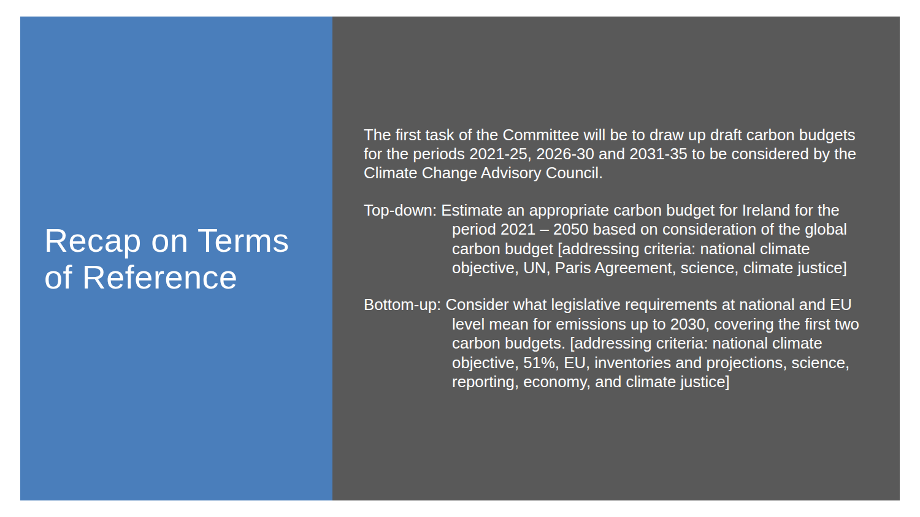Recap on Terms of Reference
The first task of the Committee will be to draw up draft carbon budgets for the periods 2021-25, 2026-30 and 2031-35 to be considered by the Climate Change Advisory Council.
Top-down: Estimate an appropriate carbon budget for Ireland for the period 2021 – 2050 based on consideration of the global carbon budget [addressing criteria: national climate objective, UN, Paris Agreement, science, climate justice]
Bottom-up: Consider what legislative requirements at national and EU level mean for emissions up to 2030, covering the first two carbon budgets. [addressing criteria: national climate objective, 51%, EU, inventories and projections, science, reporting, economy, and climate justice]